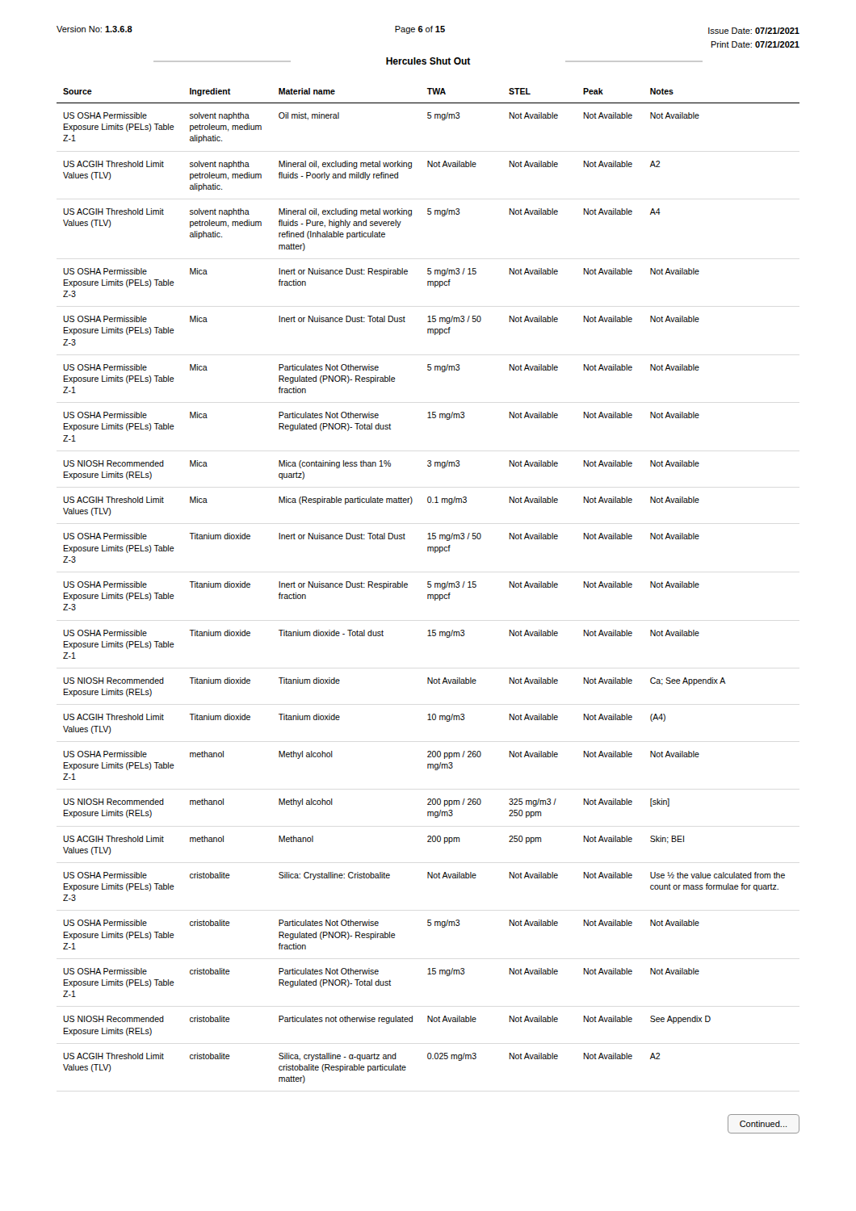Version No: 1.3.6.8
Page 6 of 15
Issue Date: 07/21/2021
Print Date: 07/21/2021
Hercules Shut Out
| Source | Ingredient | Material name | TWA | STEL | Peak | Notes |
| --- | --- | --- | --- | --- | --- | --- |
| US OSHA Permissible Exposure Limits (PELs) Table Z-1 | solvent naphtha petroleum, medium aliphatic. | Oil mist, mineral | 5 mg/m3 | Not Available | Not Available | Not Available |
| US ACGIH Threshold Limit Values (TLV) | solvent naphtha petroleum, medium aliphatic. | Mineral oil, excluding metal working fluids - Poorly and mildly refined | Not Available | Not Available | Not Available | A2 |
| US ACGIH Threshold Limit Values (TLV) | solvent naphtha petroleum, medium aliphatic. | Mineral oil, excluding metal working fluids - Pure, highly and severely refined (Inhalable particulate matter) | 5 mg/m3 | Not Available | Not Available | A4 |
| US OSHA Permissible Exposure Limits (PELs) Table Z-3 | Mica | Inert or Nuisance Dust: Respirable fraction | 5 mg/m3 / 15 mppcf | Not Available | Not Available | Not Available |
| US OSHA Permissible Exposure Limits (PELs) Table Z-3 | Mica | Inert or Nuisance Dust: Total Dust | 15 mg/m3 / 50 mppcf | Not Available | Not Available | Not Available |
| US OSHA Permissible Exposure Limits (PELs) Table Z-1 | Mica | Particulates Not Otherwise Regulated (PNOR)- Respirable fraction | 5 mg/m3 | Not Available | Not Available | Not Available |
| US OSHA Permissible Exposure Limits (PELs) Table Z-1 | Mica | Particulates Not Otherwise Regulated (PNOR)- Total dust | 15 mg/m3 | Not Available | Not Available | Not Available |
| US NIOSH Recommended Exposure Limits (RELs) | Mica | Mica (containing less than 1% quartz) | 3 mg/m3 | Not Available | Not Available | Not Available |
| US ACGIH Threshold Limit Values (TLV) | Mica | Mica (Respirable particulate matter) | 0.1 mg/m3 | Not Available | Not Available | Not Available |
| US OSHA Permissible Exposure Limits (PELs) Table Z-3 | Titanium dioxide | Inert or Nuisance Dust: Total Dust | 15 mg/m3 / 50 mppcf | Not Available | Not Available | Not Available |
| US OSHA Permissible Exposure Limits (PELs) Table Z-3 | Titanium dioxide | Inert or Nuisance Dust: Respirable fraction | 5 mg/m3 / 15 mppcf | Not Available | Not Available | Not Available |
| US OSHA Permissible Exposure Limits (PELs) Table Z-1 | Titanium dioxide | Titanium dioxide - Total dust | 15 mg/m3 | Not Available | Not Available | Not Available |
| US NIOSH Recommended Exposure Limits (RELs) | Titanium dioxide | Titanium dioxide | Not Available | Not Available | Not Available | Ca; See Appendix A |
| US ACGIH Threshold Limit Values (TLV) | Titanium dioxide | Titanium dioxide | 10 mg/m3 | Not Available | Not Available | (A4) |
| US OSHA Permissible Exposure Limits (PELs) Table Z-1 | methanol | Methyl alcohol | 200 ppm / 260 mg/m3 | Not Available | Not Available | Not Available |
| US NIOSH Recommended Exposure Limits (RELs) | methanol | Methyl alcohol | 200 ppm / 260 mg/m3 | 325 mg/m3 / 250 ppm | Not Available | [skin] |
| US ACGIH Threshold Limit Values (TLV) | methanol | Methanol | 200 ppm | 250 ppm | Not Available | Skin; BEI |
| US OSHA Permissible Exposure Limits (PELs) Table Z-3 | cristobalite | Silica: Crystalline: Cristobalite | Not Available | Not Available | Not Available | Use ½ the value calculated from the count or mass formulae for quartz. |
| US OSHA Permissible Exposure Limits (PELs) Table Z-1 | cristobalite | Particulates Not Otherwise Regulated (PNOR)- Respirable fraction | 5 mg/m3 | Not Available | Not Available | Not Available |
| US OSHA Permissible Exposure Limits (PELs) Table Z-1 | cristobalite | Particulates Not Otherwise Regulated (PNOR)- Total dust | 15 mg/m3 | Not Available | Not Available | Not Available |
| US NIOSH Recommended Exposure Limits (RELs) | cristobalite | Particulates not otherwise regulated | Not Available | Not Available | Not Available | See Appendix D |
| US ACGIH Threshold Limit Values (TLV) | cristobalite | Silica, crystalline - α-quartz and cristobalite (Respirable particulate matter) | 0.025 mg/m3 | Not Available | Not Available | A2 |
Continued...